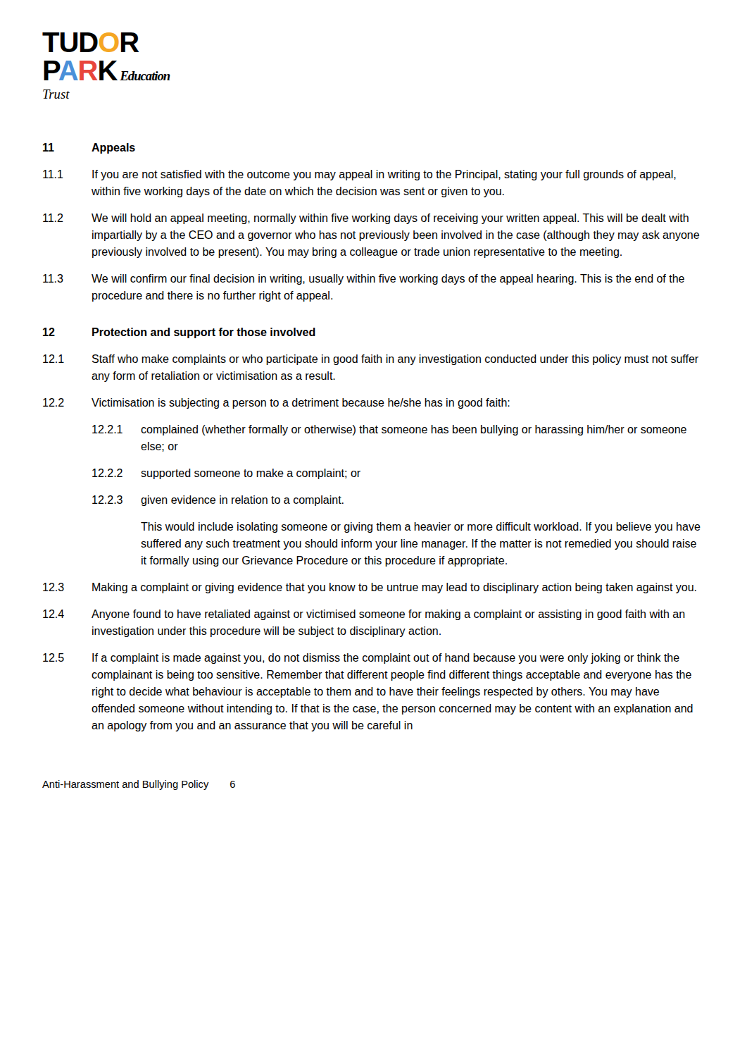TUDOR
PARKEducation
Trust
11
Appeals
11.1
If you are not satisfied with the outcome you may appeal in writing to the Principal, stating your full grounds of appeal, within five working days of the date on which the decision was sent or given to you.
11.2
We will hold an appeal meeting, normally within five working days of receiving your written appeal. This will be dealt with impartially by a the CEO and a governor who has not previously been involved in the case (although they may ask anyone previously involved to be present). You may bring a colleague or trade union representative to the meeting.
11.3
We will confirm our final decision in writing, usually within five working days of the appeal hearing. This is the end of the procedure and there is no further right of appeal.
12
Protection and support for those involved
12.1
Staff who make complaints or who participate in good faith in any investigation conducted under this policy must not suffer any form of retaliation or victimisation as a result.
12.2
Victimisation is subjecting a person to a detriment because he/she has in good faith:
12.2.1
complained (whether formally or otherwise) that someone has been bullying or harassing him/her or someone else; or
12.2.2
supported someone to make a complaint; or
12.2.3
given evidence in relation to a complaint.
This would include isolating someone or giving them a heavier or more difficult workload. If you believe you have suffered any such treatment you should inform your line manager. If the matter is not remedied you should raise it formally using our Grievance Procedure or this procedure if appropriate.
12.3
Making a complaint or giving evidence that you know to be untrue may lead to disciplinary action being taken against you.
12.4
Anyone found to have retaliated against or victimised someone for making a complaint or assisting in good faith with an investigation under this procedure will be subject to disciplinary action.
12.5
If a complaint is made against you, do not dismiss the complaint out of hand because you were only joking or think the complainant is being too sensitive. Remember that different people find different things acceptable and everyone has the right to decide what behaviour is acceptable to them and to have their feelings respected by others. You may have offended someone without intending to. If that is the case, the person concerned may be content with an explanation and an apology from you and an assurance that you will be careful in
Anti-Harassment and Bullying Policy
6